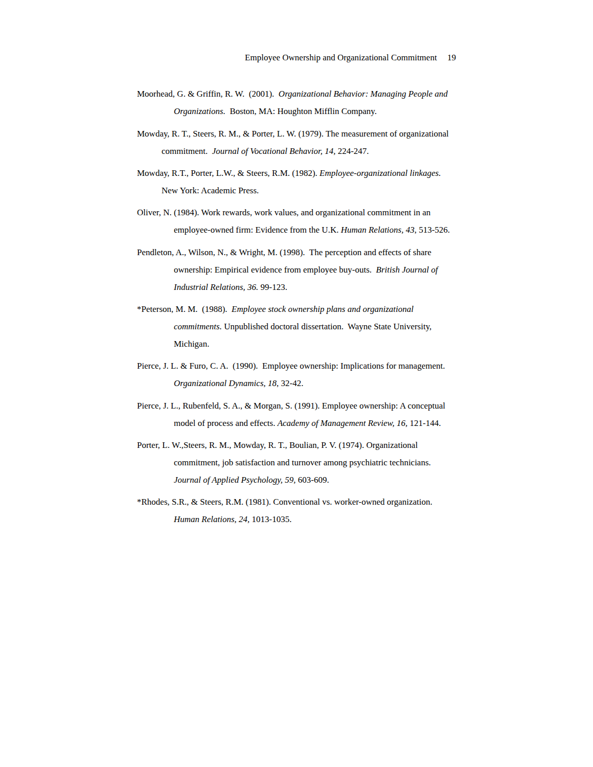Employee Ownership and Organizational Commitment19
Moorhead, G. & Griffin, R. W. (2001). Organizational Behavior: Managing People and Organizations. Boston, MA: Houghton Mifflin Company.
Mowday, R. T., Steers, R. M., & Porter, L. W. (1979). The measurement of organizational commitment. Journal of Vocational Behavior, 14, 224-247.
Mowday, R.T., Porter, L.W., & Steers, R.M. (1982). Employee-organizational linkages. New York: Academic Press.
Oliver, N. (1984). Work rewards, work values, and organizational commitment in an employee-owned firm: Evidence from the U.K. Human Relations, 43, 513-526.
Pendleton, A., Wilson, N., & Wright, M. (1998). The perception and effects of share ownership: Empirical evidence from employee buy-outs. British Journal of Industrial Relations, 36. 99-123.
*Peterson, M. M. (1988). Employee stock ownership plans and organizational commitments. Unpublished doctoral dissertation. Wayne State University, Michigan.
Pierce, J. L. & Furo, C. A. (1990). Employee ownership: Implications for management. Organizational Dynamics, 18, 32-42.
Pierce, J. L., Rubenfeld, S. A., & Morgan, S. (1991). Employee ownership: A conceptual model of process and effects. Academy of Management Review, 16, 121-144.
Porter, L. W.,Steers, R. M., Mowday, R. T., Boulian, P. V. (1974). Organizational commitment, job satisfaction and turnover among psychiatric technicians. Journal of Applied Psychology, 59, 603-609.
*Rhodes, S.R., & Steers, R.M. (1981). Conventional vs. worker-owned organization. Human Relations, 24, 1013-1035.